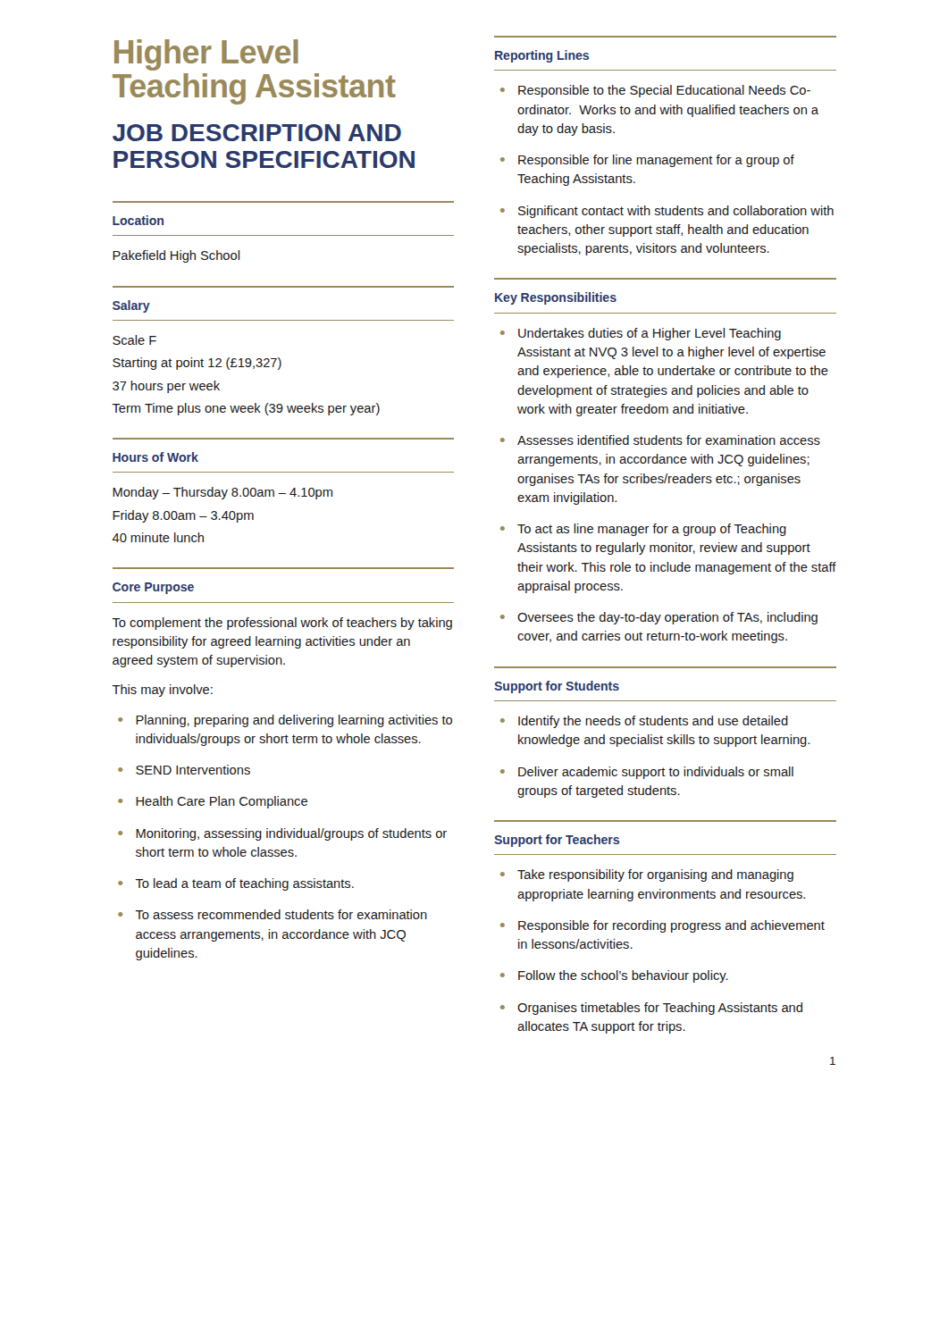Higher Level
Teaching Assistant
Job Description and Person Specification
Location
Pakefield High School
Salary
Scale F
Starting at point 12 (£19,327)
37 hours per week
Term Time plus one week (39 weeks per year)
Hours of Work
Monday – Thursday 8.00am – 4.10pm
Friday 8.00am – 3.40pm
40 minute lunch
Core Purpose
To complement the professional work of teachers by taking responsibility for agreed learning activities under an agreed system of supervision.
This may involve:
Planning, preparing and delivering learning activities to individuals/groups or short term to whole classes.
SEND Interventions
Health Care Plan Compliance
Monitoring, assessing individual/groups of students or short term to whole classes.
To lead a team of teaching assistants.
To assess recommended students for examination access arrangements, in accordance with JCQ guidelines.
Reporting Lines
Responsible to the Special Educational Needs Co-ordinator. Works to and with qualified teachers on a day to day basis.
Responsible for line management for a group of Teaching Assistants.
Significant contact with students and collaboration with teachers, other support staff, health and education specialists, parents, visitors and volunteers.
Key Responsibilities
Undertakes duties of a Higher Level Teaching Assistant at NVQ 3 level to a higher level of expertise and experience, able to undertake or contribute to the development of strategies and policies and able to work with greater freedom and initiative.
Assesses identified students for examination access arrangements, in accordance with JCQ guidelines; organises TAs for scribes/readers etc.; organises exam invigilation.
To act as line manager for a group of Teaching Assistants to regularly monitor, review and support their work. This role to include management of the staff appraisal process.
Oversees the day-to-day operation of TAs, including cover, and carries out return-to-work meetings.
Support for Students
Identify the needs of students and use detailed knowledge and specialist skills to support learning.
Deliver academic support to individuals or small groups of targeted students.
Support for Teachers
Take responsibility for organising and managing appropriate learning environments and resources.
Responsible for recording progress and achievement in lessons/activities.
Follow the school’s behaviour policy.
Organises timetables for Teaching Assistants and allocates TA support for trips.
1